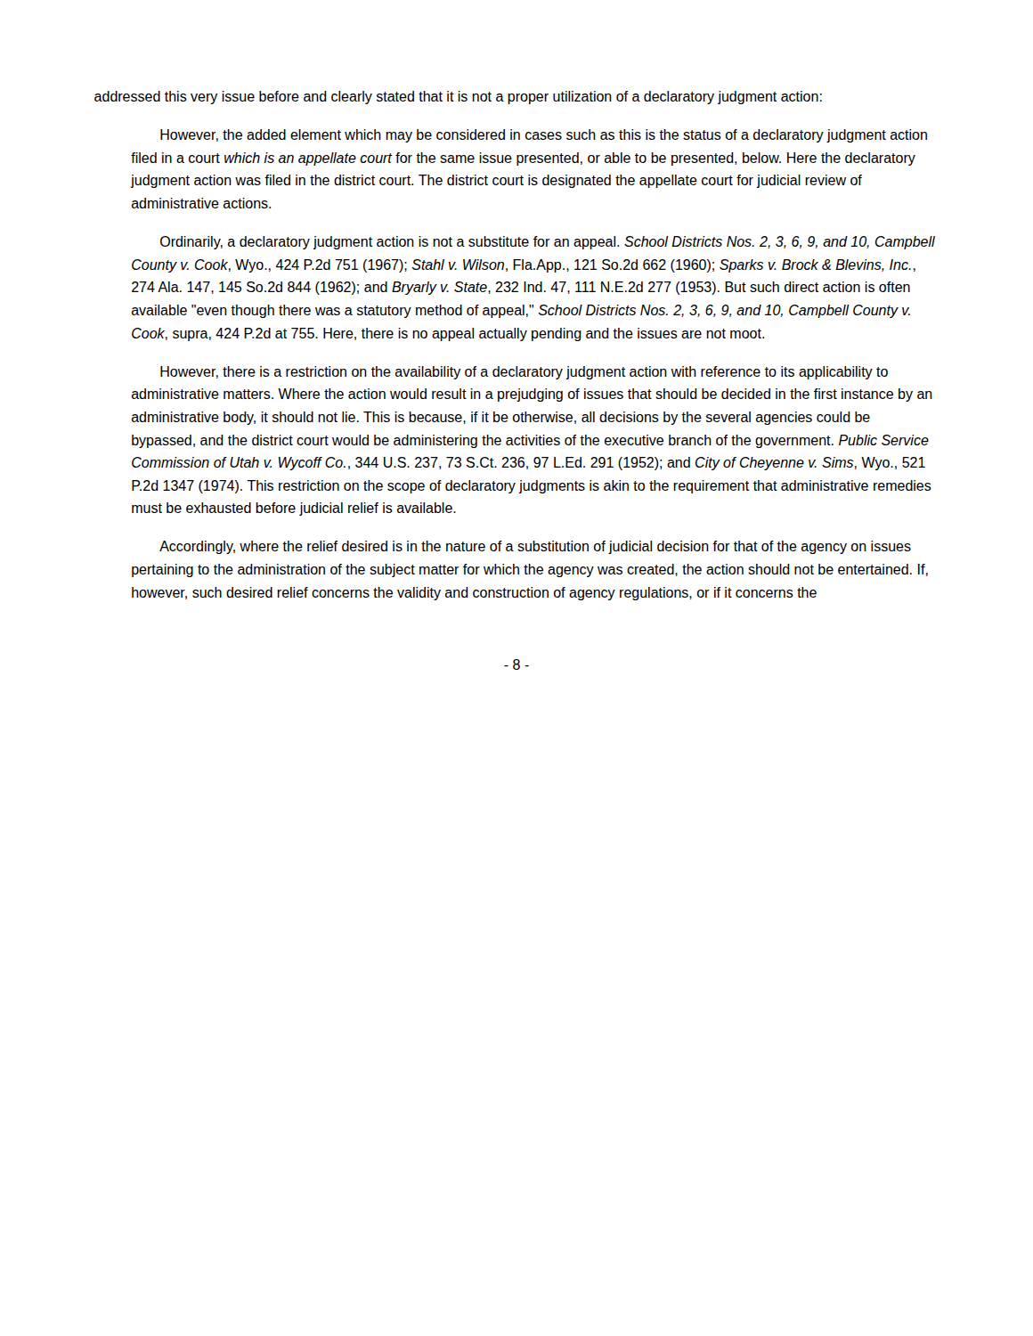addressed this very issue before and clearly stated that it is not a proper utilization of a declaratory judgment action:
However, the added element which may be considered in cases such as this is the status of a declaratory judgment action filed in a court which is an appellate court for the same issue presented, or able to be presented, below. Here the declaratory judgment action was filed in the district court. The district court is designated the appellate court for judicial review of administrative actions.
Ordinarily, a declaratory judgment action is not a substitute for an appeal. School Districts Nos. 2, 3, 6, 9, and 10, Campbell County v. Cook, Wyo., 424 P.2d 751 (1967); Stahl v. Wilson, Fla.App., 121 So.2d 662 (1960); Sparks v. Brock & Blevins, Inc., 274 Ala. 147, 145 So.2d 844 (1962); and Bryarly v. State, 232 Ind. 47, 111 N.E.2d 277 (1953). But such direct action is often available "even though there was a statutory method of appeal," School Districts Nos. 2, 3, 6, 9, and 10, Campbell County v. Cook, supra, 424 P.2d at 755. Here, there is no appeal actually pending and the issues are not moot.
However, there is a restriction on the availability of a declaratory judgment action with reference to its applicability to administrative matters. Where the action would result in a prejudging of issues that should be decided in the first instance by an administrative body, it should not lie. This is because, if it be otherwise, all decisions by the several agencies could be bypassed, and the district court would be administering the activities of the executive branch of the government. Public Service Commission of Utah v. Wycoff Co., 344 U.S. 237, 73 S.Ct. 236, 97 L.Ed. 291 (1952); and City of Cheyenne v. Sims, Wyo., 521 P.2d 1347 (1974). This restriction on the scope of declaratory judgments is akin to the requirement that administrative remedies must be exhausted before judicial relief is available.
Accordingly, where the relief desired is in the nature of a substitution of judicial decision for that of the agency on issues pertaining to the administration of the subject matter for which the agency was created, the action should not be entertained. If, however, such desired relief concerns the validity and construction of agency regulations, or if it concerns the
- 8 -